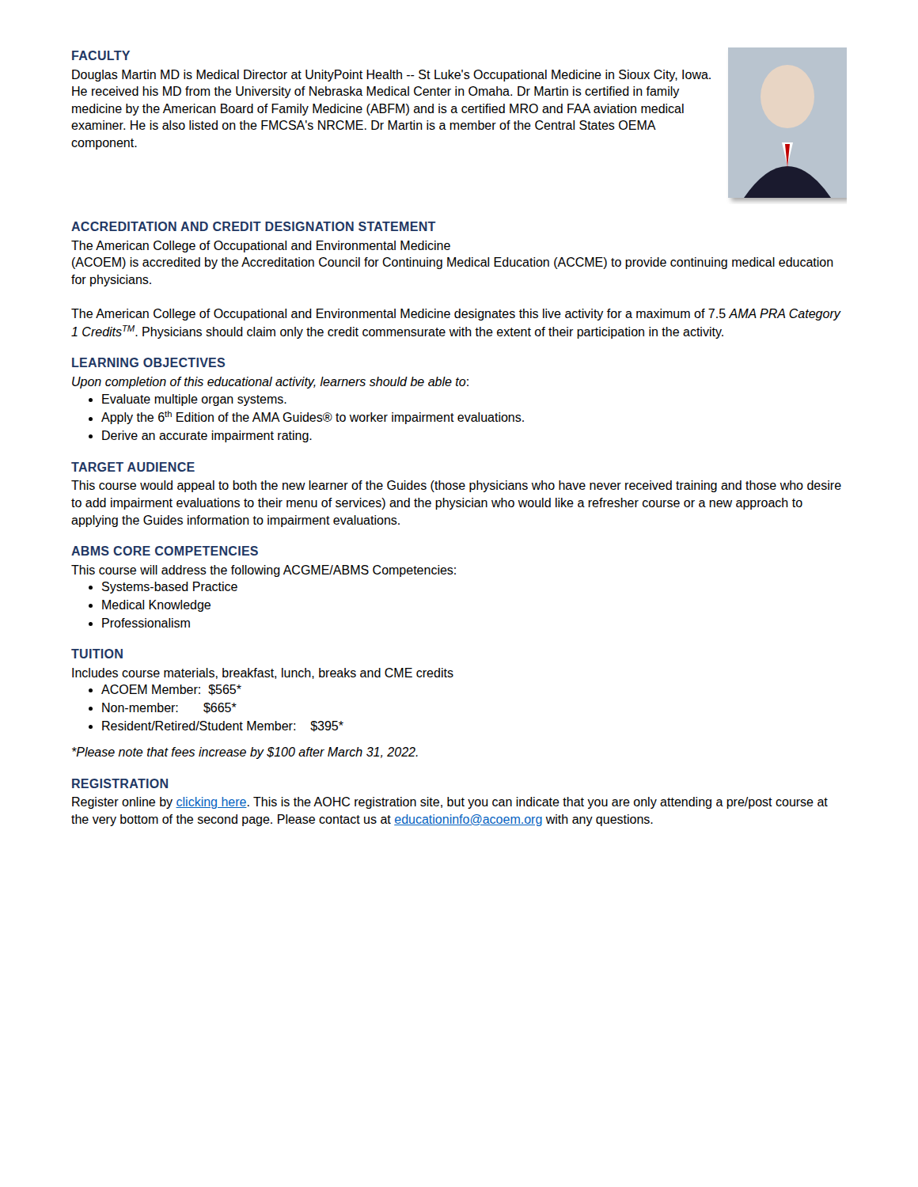Faculty
Douglas Martin MD is Medical Director at UnityPoint Health -- St Luke's Occupational Medicine in Sioux City, Iowa. He received his MD from the University of Nebraska Medical Center in Omaha. Dr Martin is certified in family medicine by the American Board of Family Medicine (ABFM) and is a certified MRO and FAA aviation medical examiner. He is also listed on the FMCSA's NRCME. Dr Martin is a member of the Central States OEMA component.
Accreditation and Credit Designation Statement
The American College of Occupational and Environmental Medicine
(ACOEM) is accredited by the Accreditation Council for Continuing Medical Education (ACCME) to provide continuing medical education for physicians.
The American College of Occupational and Environmental Medicine designates this live activity for a maximum of 7.5 AMA PRA Category 1 CreditsTM. Physicians should claim only the credit commensurate with the extent of their participation in the activity.
Learning Objectives
Upon completion of this educational activity, learners should be able to:
Evaluate multiple organ systems.
Apply the 6th Edition of the AMA Guides® to worker impairment evaluations.
Derive an accurate impairment rating.
Target Audience
This course would appeal to both the new learner of the Guides (those physicians who have never received training and those who desire to add impairment evaluations to their menu of services) and the physician who would like a refresher course or a new approach to applying the Guides information to impairment evaluations.
ABMS Core Competencies
This course will address the following ACGME/ABMS Competencies:
Systems-based Practice
Medical Knowledge
Professionalism
Tuition
Includes course materials, breakfast, lunch, breaks and CME credits
ACOEM Member: $565*
Non-member: $665*
Resident/Retired/Student Member: $395*
*Please note that fees increase by $100 after March 31, 2022.
Registration
Register online by clicking here. This is the AOHC registration site, but you can indicate that you are only attending a pre/post course at the very bottom of the second page. Please contact us at educationinfo@acoem.org with any questions.